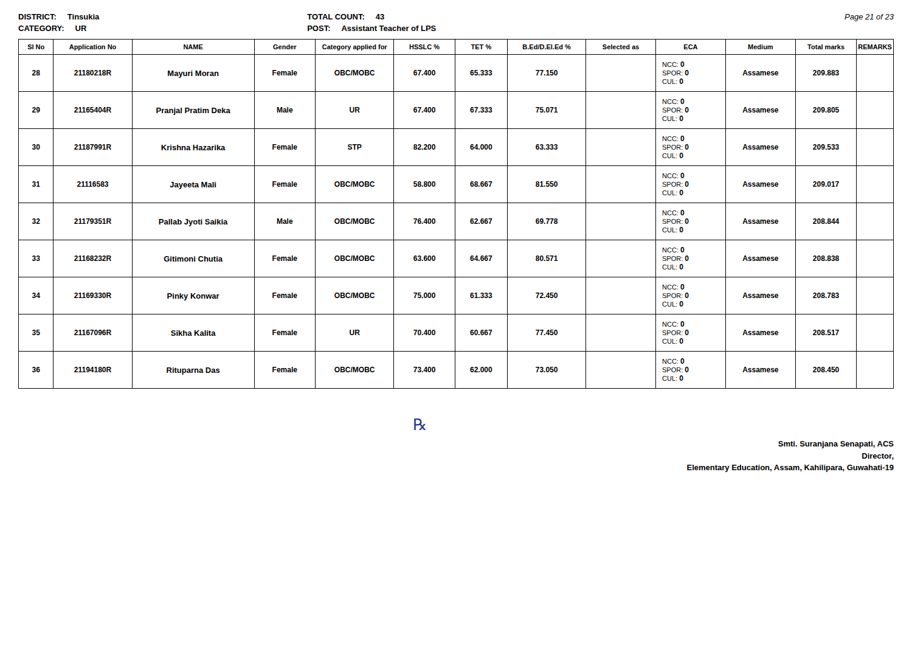Page 21 of 23
DISTRICT: Tinsukia
TOTAL COUNT: 43
CATEGORY: UR
POST: Assistant Teacher of LPS
| Sl No | Application No | NAME | Gender | Category applied for | HSSLC % | TET % | B.Ed/D.El.Ed % | Selected as | ECA | Medium | Total marks | REMARKS |
| --- | --- | --- | --- | --- | --- | --- | --- | --- | --- | --- | --- | --- |
| 28 | 21180218R | Mayuri Moran | Female | OBC/MOBC | 67.400 | 65.333 | 77.150 | | NCC: 0 SPOR: 0 CUL: 0 | Assamese | 209.883 | |
| 29 | 21165404R | Pranjal Pratim Deka | Male | UR | 67.400 | 67.333 | 75.071 | | NCC: 0 SPOR: 0 CUL: 0 | Assamese | 209.805 | |
| 30 | 21187991R | Krishna Hazarika | Female | STP | 82.200 | 64.000 | 63.333 | | NCC: 0 SPOR: 0 CUL: 0 | Assamese | 209.533 | |
| 31 | 21116583 | Jayeeta Mali | Female | OBC/MOBC | 58.800 | 68.667 | 81.550 | | NCC: 0 SPOR: 0 CUL: 0 | Assamese | 209.017 | |
| 32 | 21179351R | Pallab Jyoti Saikia | Male | OBC/MOBC | 76.400 | 62.667 | 69.778 | | NCC: 0 SPOR: 0 CUL: 0 | Assamese | 208.844 | |
| 33 | 21168232R | Gitimoni Chutia | Female | OBC/MOBC | 63.600 | 64.667 | 80.571 | | NCC: 0 SPOR: 0 CUL: 0 | Assamese | 208.838 | |
| 34 | 21169330R | Pinky Konwar | Female | OBC/MOBC | 75.000 | 61.333 | 72.450 | | NCC: 0 SPOR: 0 CUL: 0 | Assamese | 208.783 | |
| 35 | 21167096R | Sikha Kalita | Female | UR | 70.400 | 60.667 | 77.450 | | NCC: 0 SPOR: 0 CUL: 0 | Assamese | 208.517 | |
| 36 | 21194180R | Rituparna Das | Female | OBC/MOBC | 73.400 | 62.000 | 73.050 | | NCC: 0 SPOR: 0 CUL: 0 | Assamese | 208.450 | |
℞
Smti. Suranjana Senapati, ACS
Director,
Elementary Education, Assam, Kahilipara, Guwahati-19